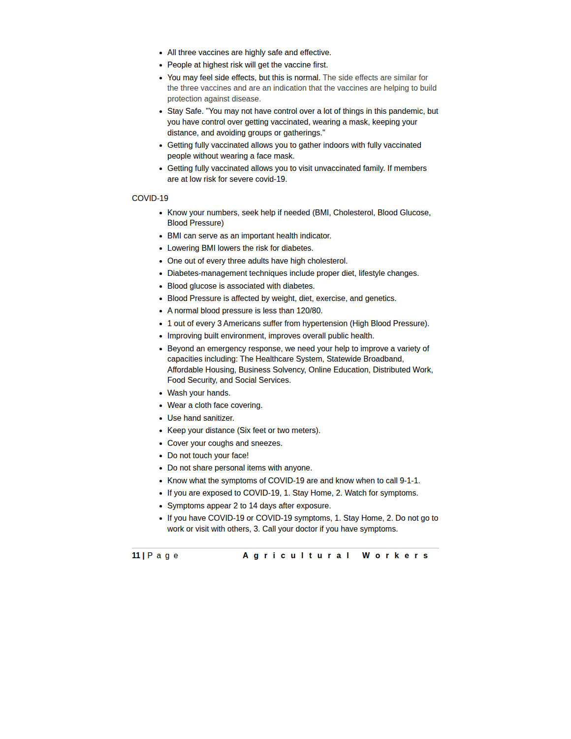All three vaccines are highly safe and effective.
People at highest risk will get the vaccine first.
You may feel side effects, but this is normal. The side effects are similar for the three vaccines and are an indication that the vaccines are helping to build protection against disease.
Stay Safe. "You may not have control over a lot of things in this pandemic, but you have control over getting vaccinated, wearing a mask, keeping your distance, and avoiding groups or gatherings."
Getting fully vaccinated allows you to gather indoors with fully vaccinated people without wearing a face mask.
Getting fully vaccinated allows you to visit unvaccinated family. If members are at low risk for severe covid-19.
COVID-19
Know your numbers, seek help if needed (BMI, Cholesterol, Blood Glucose, Blood Pressure)
BMI can serve as an important health indicator.
Lowering BMI lowers the risk for diabetes.
One out of every three adults have high cholesterol.
Diabetes-management techniques include proper diet, lifestyle changes.
Blood glucose is associated with diabetes.
Blood Pressure is affected by weight, diet, exercise, and genetics.
A normal blood pressure is less than 120/80.
1 out of every 3 Americans suffer from hypertension (High Blood Pressure).
Improving built environment, improves overall public health.
Beyond an emergency response, we need your help to improve a variety of capacities including: The Healthcare System, Statewide Broadband, Affordable Housing, Business Solvency, Online Education, Distributed Work, Food Security, and Social Services.
Wash your hands.
Wear a cloth face covering.
Use hand sanitizer.
Keep your distance (Six feet or two meters).
Cover your coughs and sneezes.
Do not touch your face!
Do not share personal items with anyone.
Know what the symptoms of COVID-19 are and know when to call 9-1-1.
If you are exposed to COVID-19, 1. Stay Home, 2. Watch for symptoms.
Symptoms appear 2 to 14 days after exposure.
If you have COVID-19 or COVID-19 symptoms, 1. Stay Home, 2. Do not go to work or visit with others, 3. Call your doctor if you have symptoms.
11 | P a g e A g r i c u l t u r a l W o r k e r s